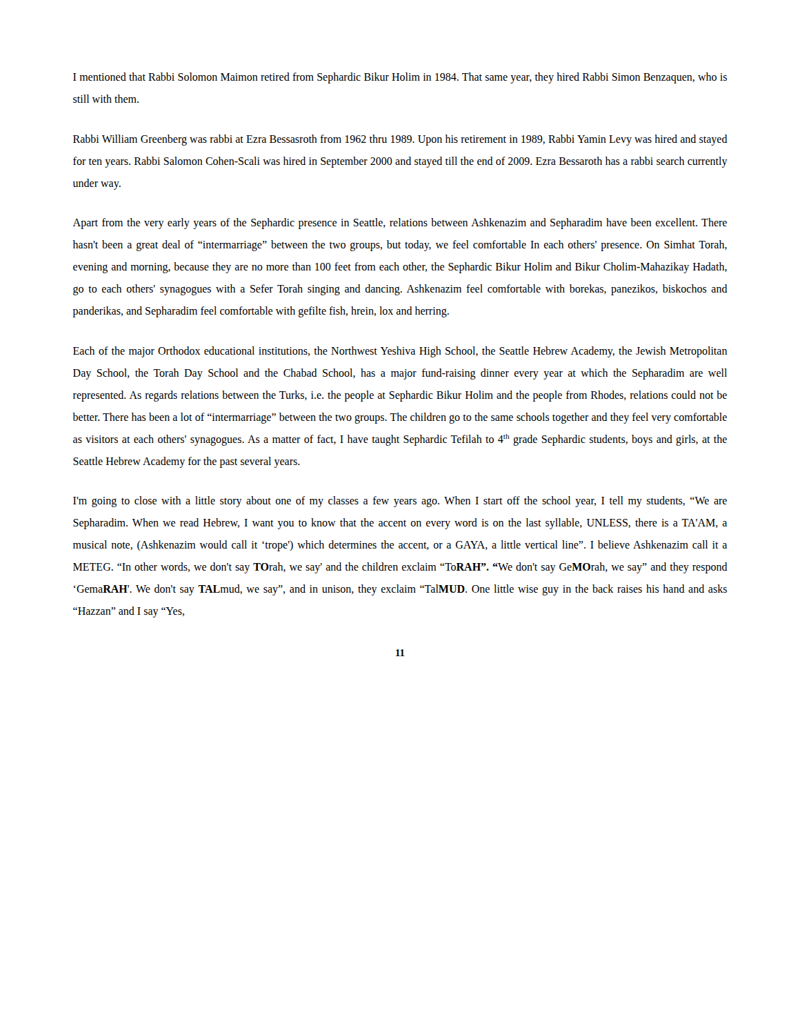I mentioned that Rabbi Solomon Maimon retired from Sephardic Bikur Holim in 1984. That same year, they hired Rabbi Simon Benzaquen, who is still with them.
Rabbi William Greenberg was rabbi at Ezra Bessasroth from 1962 thru 1989. Upon his retirement in 1989, Rabbi Yamin Levy was hired and stayed for ten years. Rabbi Salomon Cohen-Scali was hired in September 2000 and stayed till the end of 2009. Ezra Bessaroth has a rabbi search currently under way.
Apart from the very early years of the Sephardic presence in Seattle, relations between Ashkenazim and Sepharadim have been excellent. There hasn't been a great deal of “intermarriage” between the two groups, but today, we feel comfortable In each others' presence. On Simhat Torah, evening and morning, because they are no more than 100 feet from each other, the Sephardic Bikur Holim and Bikur Cholim-Mahazikay Hadath, go to each others' synagogues with a Sefer Torah singing and dancing. Ashkenazim feel comfortable with borekas, panezikos, biskochos and panderikas, and Sepharadim feel comfortable with gefilte fish, hrein, lox and herring.
Each of the major Orthodox educational institutions, the Northwest Yeshiva High School, the Seattle Hebrew Academy, the Jewish Metropolitan Day School, the Torah Day School and the Chabad School, has a major fund-raising dinner every year at which the Sepharadim are well represented. As regards relations between the Turks, i.e. the people at Sephardic Bikur Holim and the people from Rhodes, relations could not be better. There has been a lot of “intermarriage” between the two groups. The children go to the same schools together and they feel very comfortable as visitors at each others' synagogues. As a matter of fact, I have taught Sephardic Tefilah to 4th grade Sephardic students, boys and girls, at the Seattle Hebrew Academy for the past several years.
I'm going to close with a little story about one of my classes a few years ago. When I start off the school year, I tell my students, “We are Sepharadim. When we read Hebrew, I want you to know that the accent on every word is on the last syllable, UNLESS, there is a TA'AM, a musical note, (Ashkenazim would call it ‘trope') which determines the accent, or a GAYA, a little vertical line”. I believe Ashkenazim call it a METEG. “In other words, we don't say TOrah, we say' and the children exclaim “ToRAH”. “We don't say GeMOrah, we say” and they respond ‘GemaRAH'. We don't say TALmud, we say”, and in unison, they exclaim “TalMUD. One little wise guy in the back raises his hand and asks “Hazzan” and I say “Yes,
11